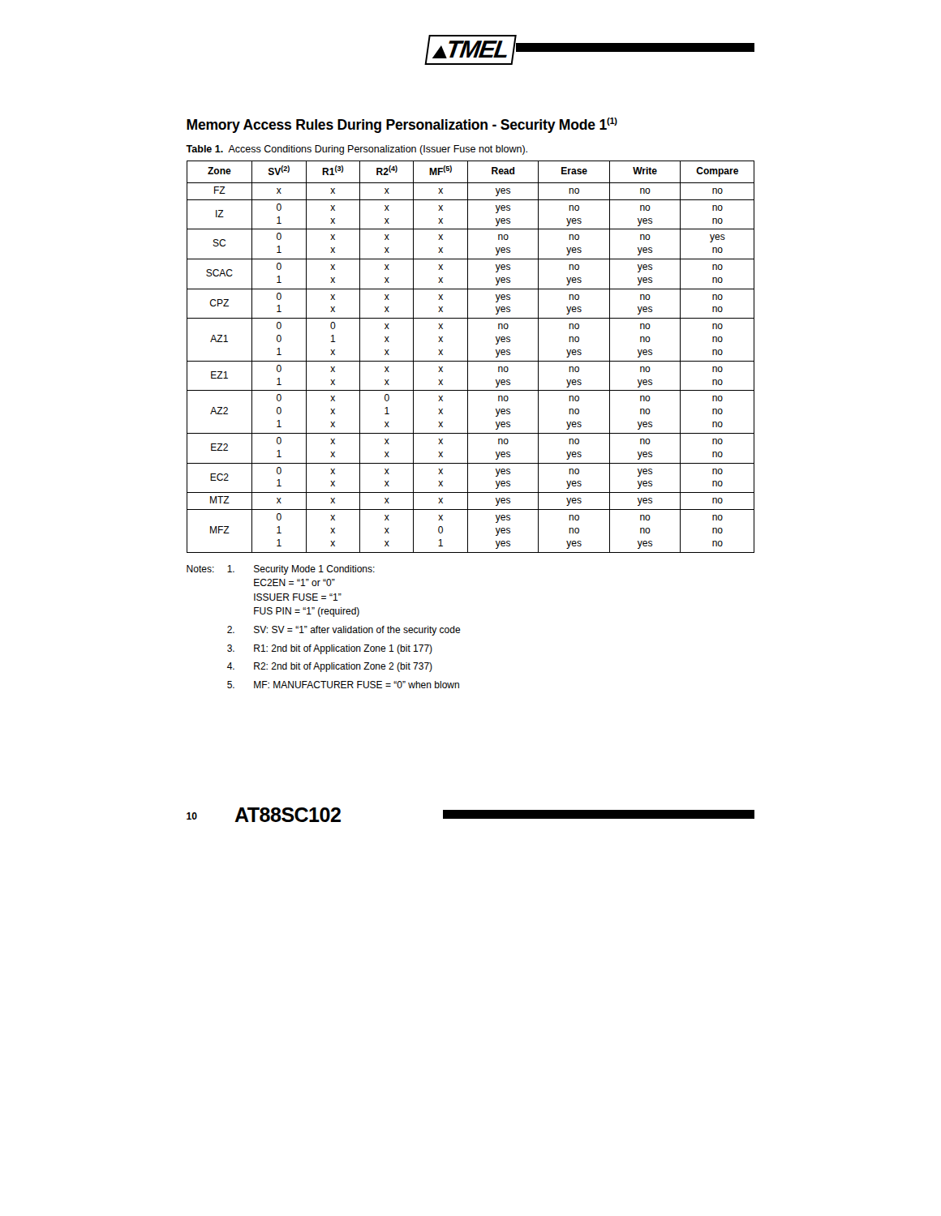TMEL
Memory Access Rules During Personalization - Security Mode 1(1)
Table 1. Access Conditions During Personalization (Issuer Fuse not blown).
| Zone | SV (2) | R1 (3) | R2 (4) | MF (5) | Read | Erase | Write | Compare |
| --- | --- | --- | --- | --- | --- | --- | --- | --- |
| FZ | x | x | x | x | yes | no | no | no |
| IZ | 0 1 | x x | x x | x x | yes yes | no yes | no yes | no no |
| SC | 0 1 | x x | x x | x x | no yes | no yes | no yes | yes no |
| SCAC | 0 1 | x x | x x | x x | yes yes | no yes | yes yes | no no |
| CPZ | 0 1 | x x | x x | x x | yes yes | no yes | no yes | no no |
| AZ1 | 0 0 1 | 0 1 x | x x x | x x x | no yes yes | no no yes | no no yes | no no no |
| EZ1 | 0 1 | x x | x x | x x | no yes | no yes | no yes | no no |
| AZ2 | 0 0 1 | x x x | 0 1 x | x x x | no yes yes | no no yes | no no yes | no no no |
| EZ2 | 0 1 | x x | x x | x x | no yes | no yes | no yes | no no |
| EC2 | 0 1 | x x | x x | x x | yes yes | no yes | yes yes | no no |
| MTZ | x | x | x | x | yes | yes | yes | no |
| MFZ | 0 1 1 | x x x | x x x | x 0 1 | yes yes yes | no no yes | no no yes | no no no |
| Notes: | 1. | Security Mode 1 Conditions: EC2EN = “1” or “0” ISSUER FUSE = “1” FUS PIN = “1” (required) |
| | 2. | SV: SV = “1” after validation of the security code |
| | 3. | R1: 2nd bit of Application Zone 1 (bit 177) |
| | 4. | R2: 2nd bit of Application Zone 2 (bit 737) |
| | 5. | MF: MANUFACTURER FUSE = “0” when blown |
10 AT88SC102